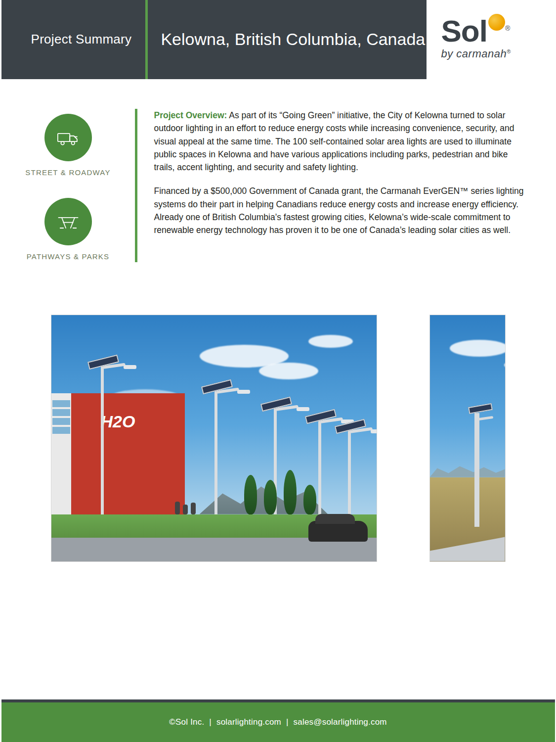Project Summary
Kelowna, British Columbia, Canada
Sol ® by carmanah®
STREET & ROADWAY
PATHWAYS & PARKS
Project Overview: As part of its “Going Green” initiative, the City of Kelowna turned to solar outdoor lighting in an effort to reduce energy costs while increasing convenience, security, and visual appeal at the same time. The 100 self-contained solar area lights are used to illuminate public spaces in Kelowna and have various applications including parks, pedestrian and bike trails, accent lighting, and security and safety lighting.
Financed by a $500,000 Government of Canada grant, the Carmanah EverGEN™ series lighting systems do their part in helping Canadians reduce energy costs and increase energy efficiency. Already one of British Columbia’s fastest growing cities, Kelowna’s wide-scale commitment to renewable energy technology has proven it to be one of Canada’s leading solar cities as well.
H2O
©Sol Inc.| solarlighting.com| sales@solarlighting.com